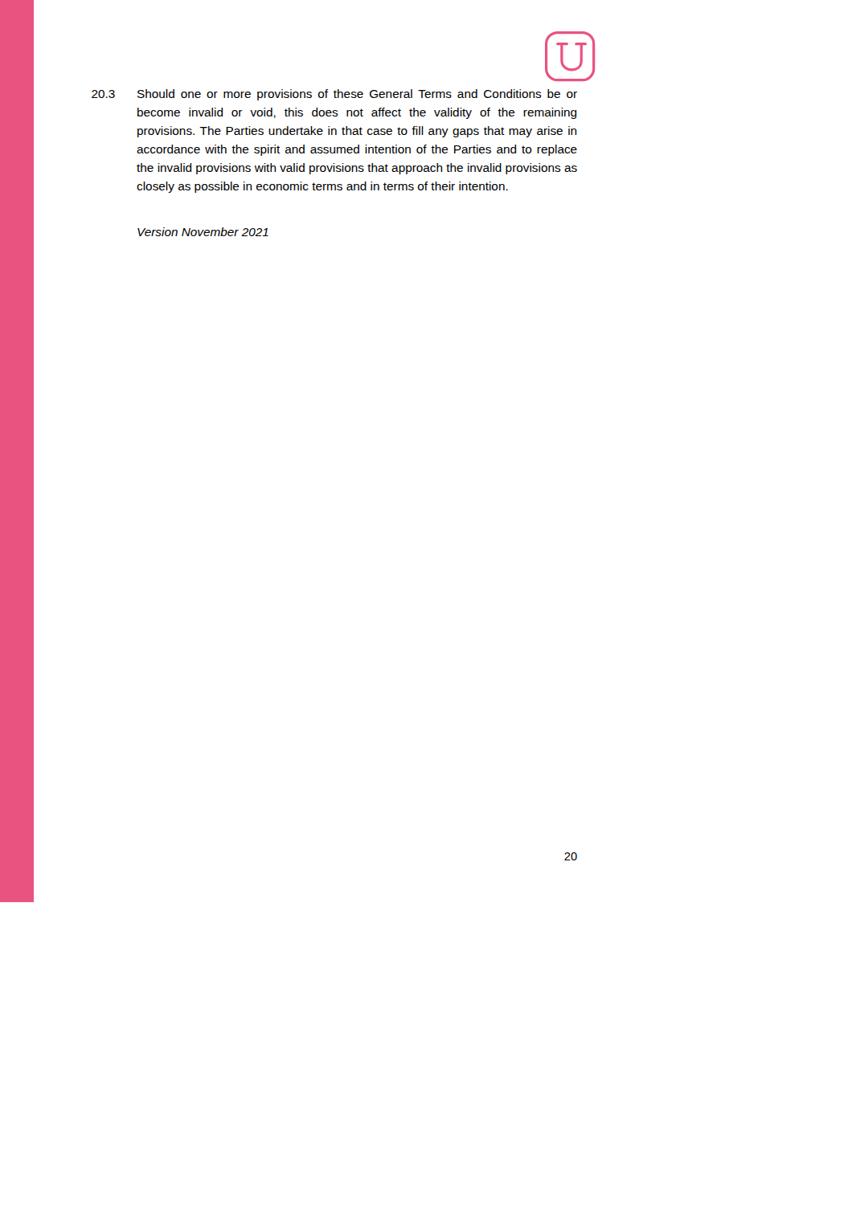20.3
Should one or more provisions of these General Terms and Conditions be or become invalid or void, this does not affect the validity of the remaining provisions. The Parties undertake in that case to fill any gaps that may arise in accordance with the spirit and assumed intention of the Parties and to replace the invalid provisions with valid provisions that approach the invalid provisions as closely as possible in economic terms and in terms of their intention.
Version November 2021
20